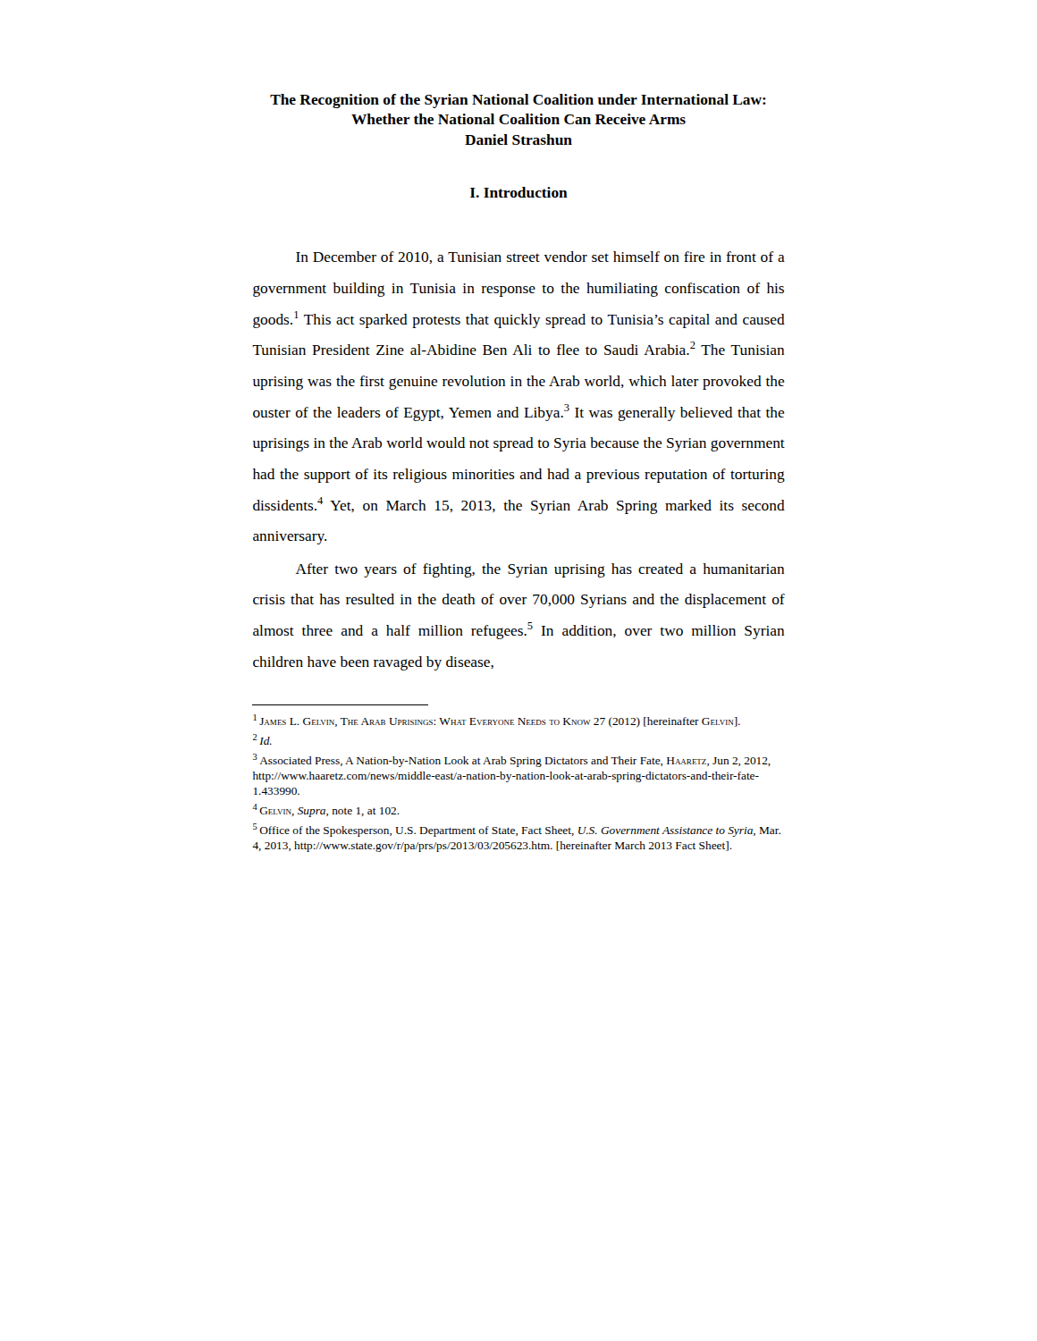The Recognition of the Syrian National Coalition under International Law: Whether the National Coalition Can Receive Arms Daniel Strashun
I. Introduction
In December of 2010, a Tunisian street vendor set himself on fire in front of a government building in Tunisia in response to the humiliating confiscation of his goods.1 This act sparked protests that quickly spread to Tunisia’s capital and caused Tunisian President Zine al-Abidine Ben Ali to flee to Saudi Arabia.2 The Tunisian uprising was the first genuine revolution in the Arab world, which later provoked the ouster of the leaders of Egypt, Yemen and Libya.3 It was generally believed that the uprisings in the Arab world would not spread to Syria because the Syrian government had the support of its religious minorities and had a previous reputation of torturing dissidents.4 Yet, on March 15, 2013, the Syrian Arab Spring marked its second anniversary.
After two years of fighting, the Syrian uprising has created a humanitarian crisis that has resulted in the death of over 70,000 Syrians and the displacement of almost three and a half million refugees.5 In addition, over two million Syrian children have been ravaged by disease,
1 James L. Gelvin, The Arab Uprisings: What Everyone Needs to Know 27 (2012) [hereinafter Gelvin].
2 Id.
3 Associated Press, A Nation-by-Nation Look at Arab Spring Dictators and Their Fate, Haaretz, Jun 2, 2012, http://www.haaretz.com/news/middle-east/a-nation-by-nation-look-at-arab-spring-dictators-and-their-fate-1.433990.
4 Gelvin, Supra, note 1, at 102.
5 Office of the Spokesperson, U.S. Department of State, Fact Sheet, U.S. Government Assistance to Syria, Mar. 4, 2013, http://www.state.gov/r/pa/prs/ps/2013/03/205623.htm. [hereinafter March 2013 Fact Sheet].